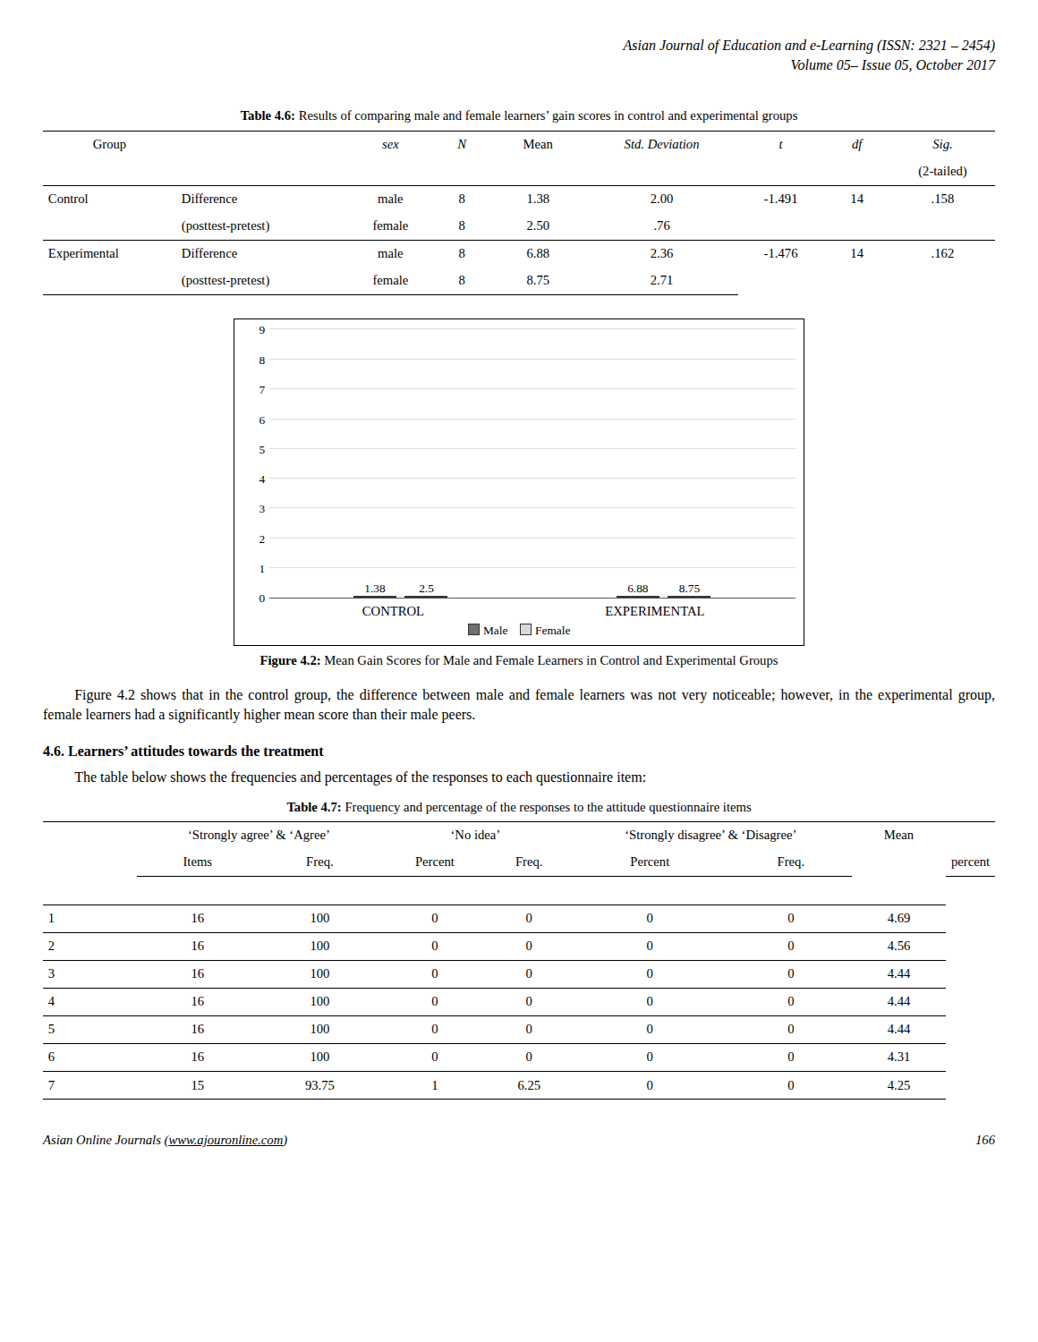Asian Journal of Education and e-Learning (ISSN: 2321 – 2454)
Volume 05– Issue 05, October 2017
Table 4.6: Results of comparing male and female learners’ gain scores in control and experimental groups
| Group | | sex | N | Mean | Std. Deviation | t | df | Sig. |
| --- | --- | --- | --- | --- | --- | --- | --- | --- |
| (2-tailed) |
| Control | Difference | male | 8 | 1.38 | 2.00 | -1.491 | 14 | .158 |
| | (posttest-pretest) | female | 8 | 2.50 | .76 |
| Experimental | Difference | male | 8 | 6.88 | 2.36 | -1.476 | 14 | .162 |
| | (posttest-pretest) | female | 8 | 8.75 | 2.71 |
0 1 2 3 4 5 6 7 8 9
1.38
2.5
6.88
8.75
CONTROL EXPERIMENTAL
Male Female
Figure 4.2: Mean Gain Scores for Male and Female Learners in Control and Experimental Groups
Figure 4.2 shows that in the control group, the difference between male and female learners was not very noticeable; however, in the experimental group, female learners had a significantly higher mean score than their male peers.
4.6. Learners’ attitudes towards the treatment
The table below shows the frequencies and percentages of the responses to each questionnaire item:
Table 4.7: Frequency and percentage of the responses to the attitude questionnaire items
| | ‘Strongly agree’ & ‘Agree’ | ‘No idea’ | ‘Strongly disagree’ & ‘Disagree’ | Mean |
| --- | --- | --- | --- | --- |
| Items | Freq. | Percent | Freq. | Percent | Freq. | percent |
| 1 | 16 | 100 | 0 | 0 | 0 | 0 | 4.69 |
| 2 | 16 | 100 | 0 | 0 | 0 | 0 | 4.56 |
| 3 | 16 | 100 | 0 | 0 | 0 | 0 | 4.44 |
| 4 | 16 | 100 | 0 | 0 | 0 | 0 | 4.44 |
| 5 | 16 | 100 | 0 | 0 | 0 | 0 | 4.44 |
| 6 | 16 | 100 | 0 | 0 | 0 | 0 | 4.31 |
| 7 | 15 | 93.75 | 1 | 6.25 | 0 | 0 | 4.25 |
Asian Online Journals (www.ajouronline.com) 166